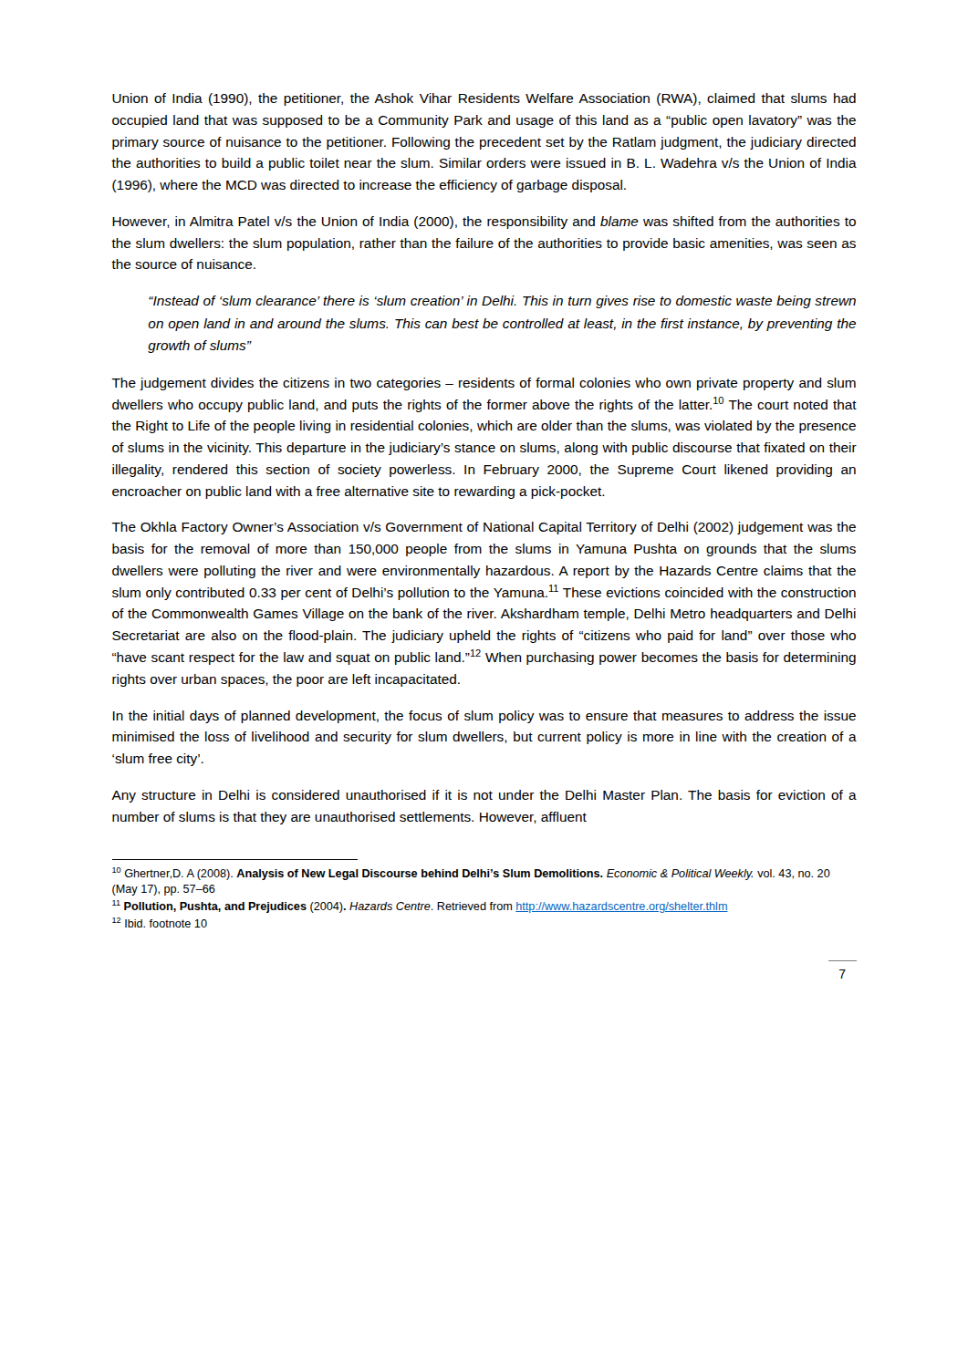Union of India (1990), the petitioner, the Ashok Vihar Residents Welfare Association (RWA), claimed that slums had occupied land that was supposed to be a Community Park and usage of this land as a “public open lavatory” was the primary source of nuisance to the petitioner. Following the precedent set by the Ratlam judgment, the judiciary directed the authorities to build a public toilet near the slum. Similar orders were issued in B. L. Wadehra v/s the Union of India (1996), where the MCD was directed to increase the efficiency of garbage disposal.
However, in Almitra Patel v/s the Union of India (2000), the responsibility and blame was shifted from the authorities to the slum dwellers: the slum population, rather than the failure of the authorities to provide basic amenities, was seen as the source of nuisance.
“Instead of ‘slum clearance’ there is ‘slum creation’ in Delhi. This in turn gives rise to domestic waste being strewn on open land in and around the slums. This can best be controlled at least, in the first instance, by preventing the growth of slums”
The judgement divides the citizens in two categories – residents of formal colonies who own private property and slum dwellers who occupy public land, and puts the rights of the former above the rights of the latter.10 The court noted that the Right to Life of the people living in residential colonies, which are older than the slums, was violated by the presence of slums in the vicinity. This departure in the judiciary’s stance on slums, along with public discourse that fixated on their illegality, rendered this section of society powerless. In February 2000, the Supreme Court likened providing an encroacher on public land with a free alternative site to rewarding a pick-pocket.
The Okhla Factory Owner’s Association v/s Government of National Capital Territory of Delhi (2002) judgement was the basis for the removal of more than 150,000 people from the slums in Yamuna Pushta on grounds that the slums dwellers were polluting the river and were environmentally hazardous. A report by the Hazards Centre claims that the slum only contributed 0.33 per cent of Delhi’s pollution to the Yamuna.11 These evictions coincided with the construction of the Commonwealth Games Village on the bank of the river. Akshardham temple, Delhi Metro headquarters and Delhi Secretariat are also on the flood-plain. The judiciary upheld the rights of “citizens who paid for land” over those who “have scant respect for the law and squat on public land.”12 When purchasing power becomes the basis for determining rights over urban spaces, the poor are left incapacitated.
In the initial days of planned development, the focus of slum policy was to ensure that measures to address the issue minimised the loss of livelihood and security for slum dwellers, but current policy is more in line with the creation of a ‘slum free city’.
Any structure in Delhi is considered unauthorised if it is not under the Delhi Master Plan. The basis for eviction of a number of slums is that they are unauthorised settlements. However, affluent
10 Ghertner,D. A (2008). Analysis of New Legal Discourse behind Delhi’s Slum Demolitions. Economic & Political Weekly. vol. 43, no. 20 (May 17), pp. 57–66
11 Pollution, Pushta, and Prejudices (2004). Hazards Centre. Retrieved from http://www.hazardscentre.org/shelter.thlm
12 Ibid. footnote 10
7